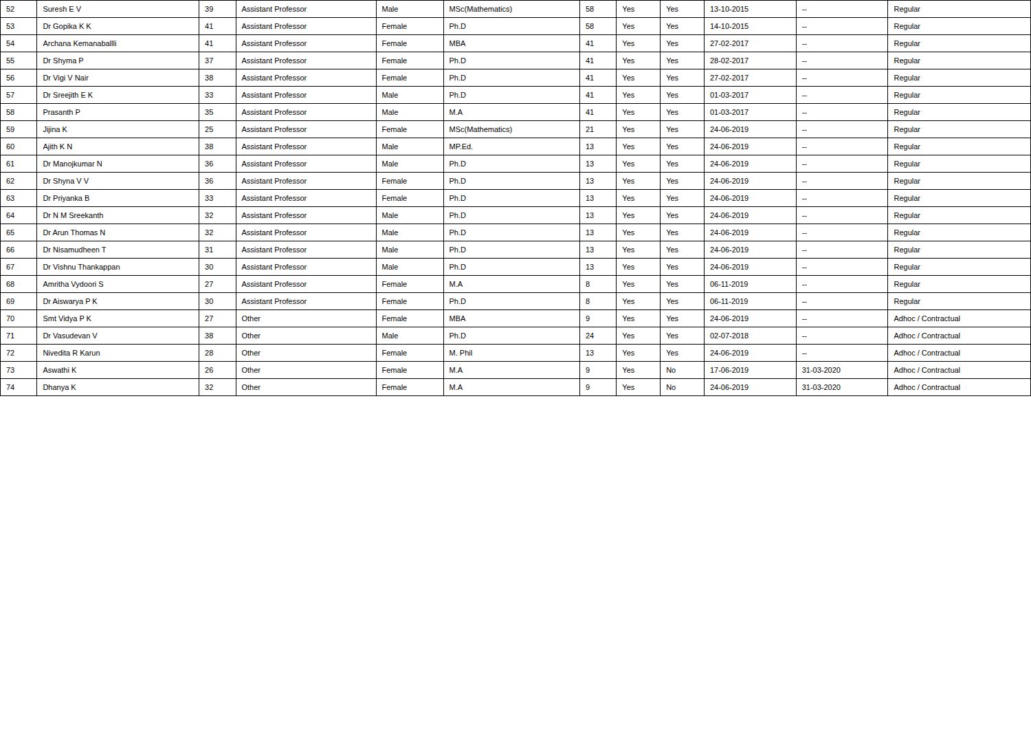| 52 | Suresh E V | 39 | Assistant Professor | Male | MSc(Mathematics) | 58 | Yes | Yes | 13-10-2015 | -- | Regular |
| 53 | Dr Gopika K K | 41 | Assistant Professor | Female | Ph.D | 58 | Yes | Yes | 14-10-2015 | -- | Regular |
| 54 | Archana Kemanaballli | 41 | Assistant Professor | Female | MBA | 41 | Yes | Yes | 27-02-2017 | -- | Regular |
| 55 | Dr Shyma P | 37 | Assistant Professor | Female | Ph.D | 41 | Yes | Yes | 28-02-2017 | -- | Regular |
| 56 | Dr Vigi V Nair | 38 | Assistant Professor | Female | Ph.D | 41 | Yes | Yes | 27-02-2017 | -- | Regular |
| 57 | Dr Sreejith E K | 33 | Assistant Professor | Male | Ph.D | 41 | Yes | Yes | 01-03-2017 | -- | Regular |
| 58 | Prasanth P | 35 | Assistant Professor | Male | M.A | 41 | Yes | Yes | 01-03-2017 | -- | Regular |
| 59 | Jijina K | 25 | Assistant Professor | Female | MSc(Mathematics) | 21 | Yes | Yes | 24-06-2019 | -- | Regular |
| 60 | Ajith K N | 38 | Assistant Professor | Male | MP.Ed. | 13 | Yes | Yes | 24-06-2019 | -- | Regular |
| 61 | Dr Manojkumar N | 36 | Assistant Professor | Male | Ph.D | 13 | Yes | Yes | 24-06-2019 | -- | Regular |
| 62 | Dr Shyna V V | 36 | Assistant Professor | Female | Ph.D | 13 | Yes | Yes | 24-06-2019 | -- | Regular |
| 63 | Dr Priyanka B | 33 | Assistant Professor | Female | Ph.D | 13 | Yes | Yes | 24-06-2019 | -- | Regular |
| 64 | Dr N M Sreekanth | 32 | Assistant Professor | Male | Ph.D | 13 | Yes | Yes | 24-06-2019 | -- | Regular |
| 65 | Dr Arun Thomas N | 32 | Assistant Professor | Male | Ph.D | 13 | Yes | Yes | 24-06-2019 | -- | Regular |
| 66 | Dr Nisamudheen T | 31 | Assistant Professor | Male | Ph.D | 13 | Yes | Yes | 24-06-2019 | -- | Regular |
| 67 | Dr Vishnu Thankappan | 30 | Assistant Professor | Male | Ph.D | 13 | Yes | Yes | 24-06-2019 | -- | Regular |
| 68 | Amritha Vydoori S | 27 | Assistant Professor | Female | M.A | 8 | Yes | Yes | 06-11-2019 | -- | Regular |
| 69 | Dr Aiswarya P K | 30 | Assistant Professor | Female | Ph.D | 8 | Yes | Yes | 06-11-2019 | -- | Regular |
| 70 | Smt Vidya P K | 27 | Other | Female | MBA | 9 | Yes | Yes | 24-06-2019 | -- | Adhoc / Contractual |
| 71 | Dr Vasudevan V | 38 | Other | Male | Ph.D | 24 | Yes | Yes | 02-07-2018 | -- | Adhoc / Contractual |
| 72 | Nivedita R Karun | 28 | Other | Female | M. Phil | 13 | Yes | Yes | 24-06-2019 | -- | Adhoc / Contractual |
| 73 | Aswathi K | 26 | Other | Female | M.A | 9 | Yes | No | 17-06-2019 | 31-03-2020 | Adhoc / Contractual |
| 74 | Dhanya K | 32 | Other | Female | M.A | 9 | Yes | No | 24-06-2019 | 31-03-2020 | Adhoc / Contractual |